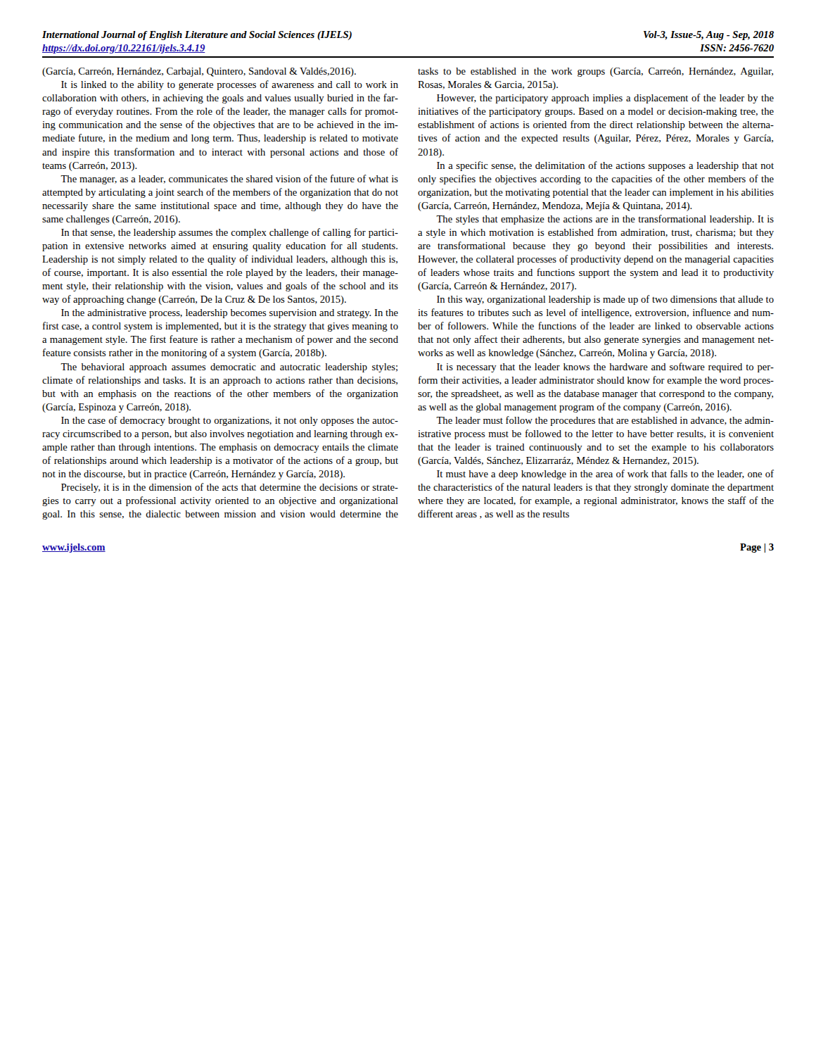International Journal of English Literature and Social Sciences (IJELS)
https://dx.doi.org/10.22161/ijels.3.4.19
Vol-3, Issue-5, Aug - Sep, 2018
ISSN: 2456-7620
(García, Carreón, Hernández, Carbajal, Quintero, Sandoval & Valdés,2016).
It is linked to the ability to generate processes of awareness and call to work in collaboration with others, in achieving the goals and values usually buried in the farrago of everyday routines. From the role of the leader, the manager calls for promoting communication and the sense of the objectives that are to be achieved in the immediate future, in the medium and long term. Thus, leadership is related to motivate and inspire this transformation and to interact with personal actions and those of teams (Carreón, 2013).
The manager, as a leader, communicates the shared vision of the future of what is attempted by articulating a joint search of the members of the organization that do not necessarily share the same institutional space and time, although they do have the same challenges (Carreón, 2016).
In that sense, the leadership assumes the complex challenge of calling for participation in extensive networks aimed at ensuring quality education for all students. Leadership is not simply related to the quality of individual leaders, although this is, of course, important. It is also essential the role played by the leaders, their management style, their relationship with the vision, values and goals of the school and its way of approaching change (Carreón, De la Cruz & De los Santos, 2015).
In the administrative process, leadership becomes supervision and strategy. In the first case, a control system is implemented, but it is the strategy that gives meaning to a management style. The first feature is rather a mechanism of power and the second feature consists rather in the monitoring of a system (García, 2018b).
The behavioral approach assumes democratic and autocratic leadership styles; climate of relationships and tasks. It is an approach to actions rather than decisions, but with an emphasis on the reactions of the other members of the organization (García, Espinoza y Carreón, 2018).
In the case of democracy brought to organizations, it not only opposes the autocracy circumscribed to a person, but also involves negotiation and learning through example rather than through intentions. The emphasis on democracy entails the climate of relationships around which leadership is a motivator of the actions of a group, but not in the discourse, but in practice (Carreón, Hernández y García, 2018).
Precisely, it is in the dimension of the acts that determine the decisions or strategies to carry out a professional activity oriented to an objective and organizational goal. In this sense, the dialectic between mission and vision would determine the tasks to be established in the work groups (García, Carreón, Hernández, Aguilar, Rosas, Morales & Garcia, 2015a).
However, the participatory approach implies a displacement of the leader by the initiatives of the participatory groups. Based on a model or decision-making tree, the establishment of actions is oriented from the direct relationship between the alternatives of action and the expected results (Aguilar, Pérez, Pérez, Morales y García, 2018).
In a specific sense, the delimitation of the actions supposes a leadership that not only specifies the objectives according to the capacities of the other members of the organization, but the motivating potential that the leader can implement in his abilities (García, Carreón, Hernández, Mendoza, Mejía & Quintana, 2014).
The styles that emphasize the actions are in the transformational leadership. It is a style in which motivation is established from admiration, trust, charisma; but they are transformational because they go beyond their possibilities and interests. However, the collateral processes of productivity depend on the managerial capacities of leaders whose traits and functions support the system and lead it to productivity (García, Carreón & Hernández, 2017).
In this way, organizational leadership is made up of two dimensions that allude to its features to tributes such as level of intelligence, extroversion, influence and number of followers. While the functions of the leader are linked to observable actions that not only affect their adherents, but also generate synergies and management networks as well as knowledge (Sánchez, Carreón, Molina y García, 2018).
It is necessary that the leader knows the hardware and software required to perform their activities, a leader administrator should know for example the word processor, the spreadsheet, as well as the database manager that correspond to the company, as well as the global management program of the company (Carreón, 2016).
The leader must follow the procedures that are established in advance, the administrative process must be followed to the letter to have better results, it is convenient that the leader is trained continuously and to set the example to his collaborators (García, Valdés, Sánchez, Elizarraráz, Méndez & Hernandez, 2015).
It must have a deep knowledge in the area of work that falls to the leader, one of the characteristics of the natural leaders is that they strongly dominate the department where they are located, for example, a regional administrator, knows the staff of the different areas , as well as the results
www.ijels.com Page | 3